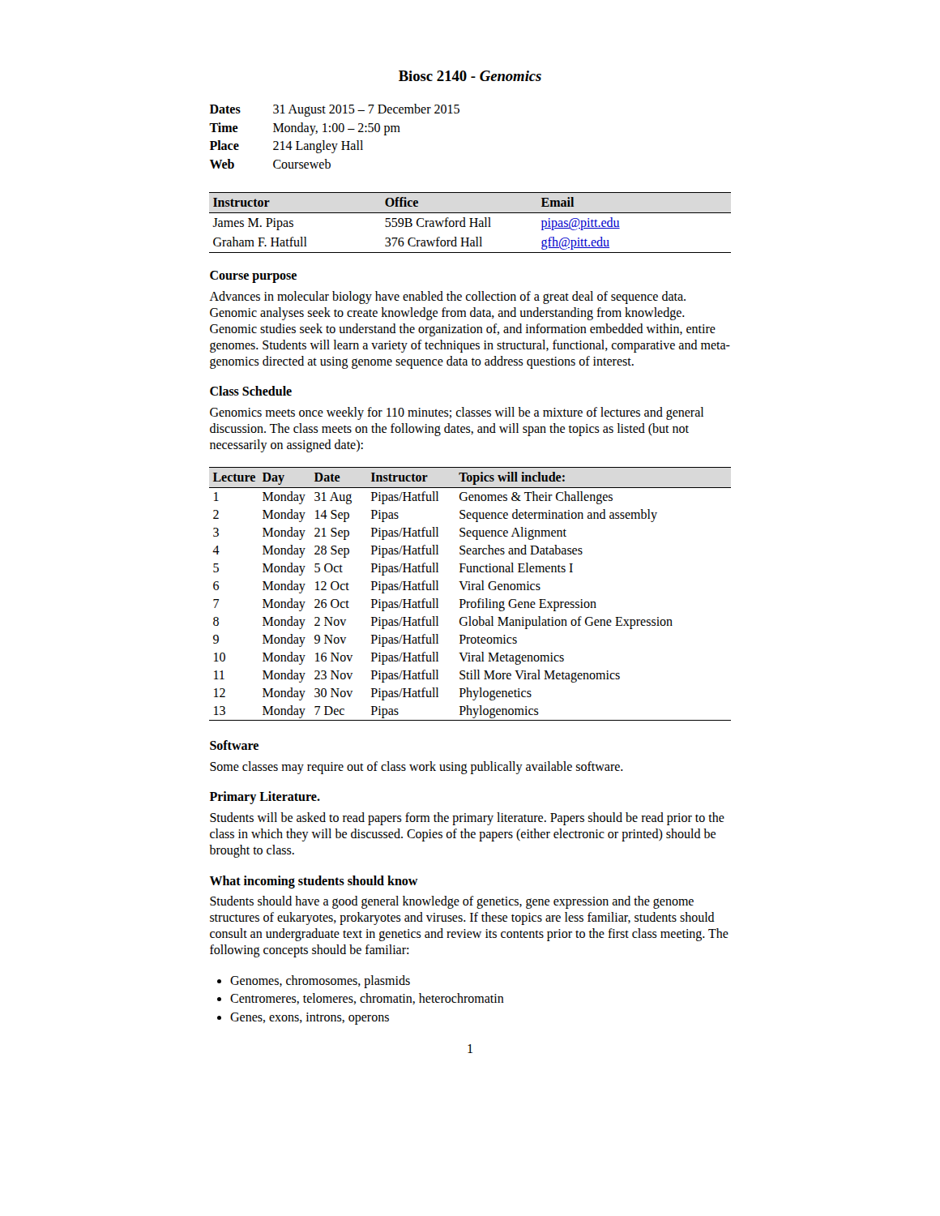Biosc 2140 - Genomics
| Dates | 31 August 2015 – 7 December 2015 |
| Time | Monday, 1:00 – 2:50 pm |
| Place | 214 Langley Hall |
| Web | Courseweb |
| Instructor | Office | Email |
| --- | --- | --- |
| James M. Pipas | 559B Crawford Hall | pipas@pitt.edu |
| Graham F. Hatfull | 376 Crawford Hall | gfh@pitt.edu |
Course purpose
Advances in molecular biology have enabled the collection of a great deal of sequence data. Genomic analyses seek to create knowledge from data, and understanding from knowledge. Genomic studies seek to understand the organization of, and information embedded within, entire genomes. Students will learn a variety of techniques in structural, functional, comparative and meta- genomics directed at using genome sequence data to address questions of interest.
Class Schedule
Genomics meets once weekly for 110 minutes; classes will be a mixture of lectures and general discussion. The class meets on the following dates, and will span the topics as listed (but not necessarily on assigned date):
| Lecture | Day | Date | Instructor | Topics will include: |
| --- | --- | --- | --- | --- |
| 1 | Monday | 31 Aug | Pipas/Hatfull | Genomes & Their Challenges |
| 2 | Monday | 14 Sep | Pipas | Sequence determination and assembly |
| 3 | Monday | 21 Sep | Pipas/Hatfull | Sequence Alignment |
| 4 | Monday | 28 Sep | Pipas/Hatfull | Searches and Databases |
| 5 | Monday | 5 Oct | Pipas/Hatfull | Functional Elements I |
| 6 | Monday | 12 Oct | Pipas/Hatfull | Viral Genomics |
| 7 | Monday | 26 Oct | Pipas/Hatfull | Profiling Gene Expression |
| 8 | Monday | 2 Nov | Pipas/Hatfull | Global Manipulation of Gene Expression |
| 9 | Monday | 9 Nov | Pipas/Hatfull | Proteomics |
| 10 | Monday | 16 Nov | Pipas/Hatfull | Viral Metagenomics |
| 11 | Monday | 23 Nov | Pipas/Hatfull | Still More Viral Metagenomics |
| 12 | Monday | 30 Nov | Pipas/Hatfull | Phylogenetics |
| 13 | Monday | 7 Dec | Pipas | Phylogenomics |
Software
Some classes may require out of class work using publically available software.
Primary Literature.
Students will be asked to read papers form the primary literature. Papers should be read prior to the class in which they will be discussed. Copies of the papers (either electronic or printed) should be brought to class.
What incoming students should know
Students should have a good general knowledge of genetics, gene expression and the genome structures of eukaryotes, prokaryotes and viruses. If these topics are less familiar, students should consult an undergraduate text in genetics and review its contents prior to the first class meeting. The following concepts should be familiar:
Genomes, chromosomes, plasmids
Centromeres, telomeres, chromatin, heterochromatin
Genes, exons, introns, operons
1